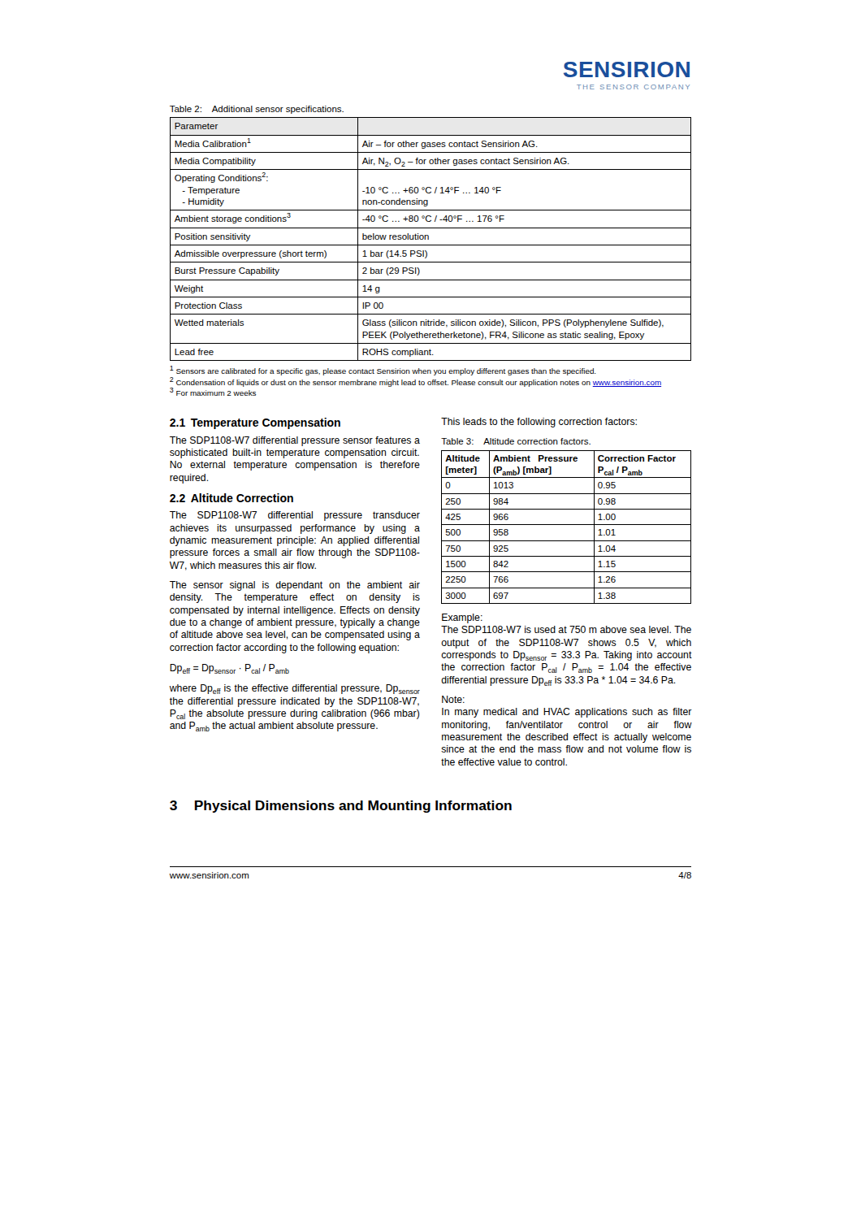SENSIRION
THE SENSOR COMPANY
Table 2: Additional sensor specifications.
| Parameter | |
| --- | --- |
| Media Calibration 1 | Air – for other gases contact Sensirion AG. |
| Media Compatibility | Air, N 2 , O 2 – for other gases contact Sensirion AG. |
| Operating Conditions 2 : - Temperature - Humidity | -10 °C … +60 °C / 14°F … 140 °F non-condensing |
| Ambient storage conditions 3 | -40 °C … +80 °C / -40°F … 176 °F |
| Position sensitivity | below resolution |
| Admissible overpressure (short term) | 1 bar (14.5 PSI) |
| Burst Pressure Capability | 2 bar (29 PSI) |
| Weight | 14 g |
| Protection Class | IP 00 |
| Wetted materials | Glass (silicon nitride, silicon oxide), Silicon, PPS (Polyphenylene Sulfide), PEEK (Polyetheretherketone), FR4, Silicone as static sealing, Epoxy |
| Lead free | ROHS compliant. |
1 Sensors are calibrated for a specific gas, please contact Sensirion when you employ different gases than the specified.
2 Condensation of liquids or dust on the sensor membrane might lead to offset. Please consult our application notes on www.sensirion.com
3 For maximum 2 weeks
2.1 Temperature Compensation
The SDP1108-W7 differential pressure sensor features a sophisticated built-in temperature compensation circuit. No external temperature compensation is therefore required.
2.2 Altitude Correction
The SDP1108-W7 differential pressure transducer achieves its unsurpassed performance by using a dynamic measurement principle: An applied differential pressure forces a small air flow through the SDP1108-W7, which measures this air flow.
The sensor signal is dependant on the ambient air density. The temperature effect on density is compensated by internal intelligence. Effects on density due to a change of ambient pressure, typically a change of altitude above sea level, can be compensated using a correction factor according to the following equation:
Dpeff = Dpsensor · Pcal / Pamb
where Dpeff is the effective differential pressure, Dpsensor the differential pressure indicated by the SDP1108-W7, Pcal the absolute pressure during calibration (966 mbar) and Pamb the actual ambient absolute pressure.
This leads to the following correction factors:
Table 3: Altitude correction factors.
| Altitude [meter] | Ambient Pressure (P amb ) [mbar] | Correction Factor P cal / P amb |
| --- | --- | --- |
| 0 | 1013 | 0.95 |
| 250 | 984 | 0.98 |
| 425 | 966 | 1.00 |
| 500 | 958 | 1.01 |
| 750 | 925 | 1.04 |
| 1500 | 842 | 1.15 |
| 2250 | 766 | 1.26 |
| 3000 | 697 | 1.38 |
Example:
The SDP1108-W7 is used at 750 m above sea level. The output of the SDP1108-W7 shows 0.5 V, which corresponds to Dpsensor = 33.3 Pa. Taking into account the correction factor Pcal / Pamb = 1.04 the effective differential pressure Dpeff is 33.3 Pa * 1.04 = 34.6 Pa.
Note:
In many medical and HVAC applications such as filter monitoring, fan/ventilator control or air flow measurement the described effect is actually welcome since at the end the mass flow and not volume flow is the effective value to control.
3 Physical Dimensions and Mounting Information
www.sensirion.com 4/8